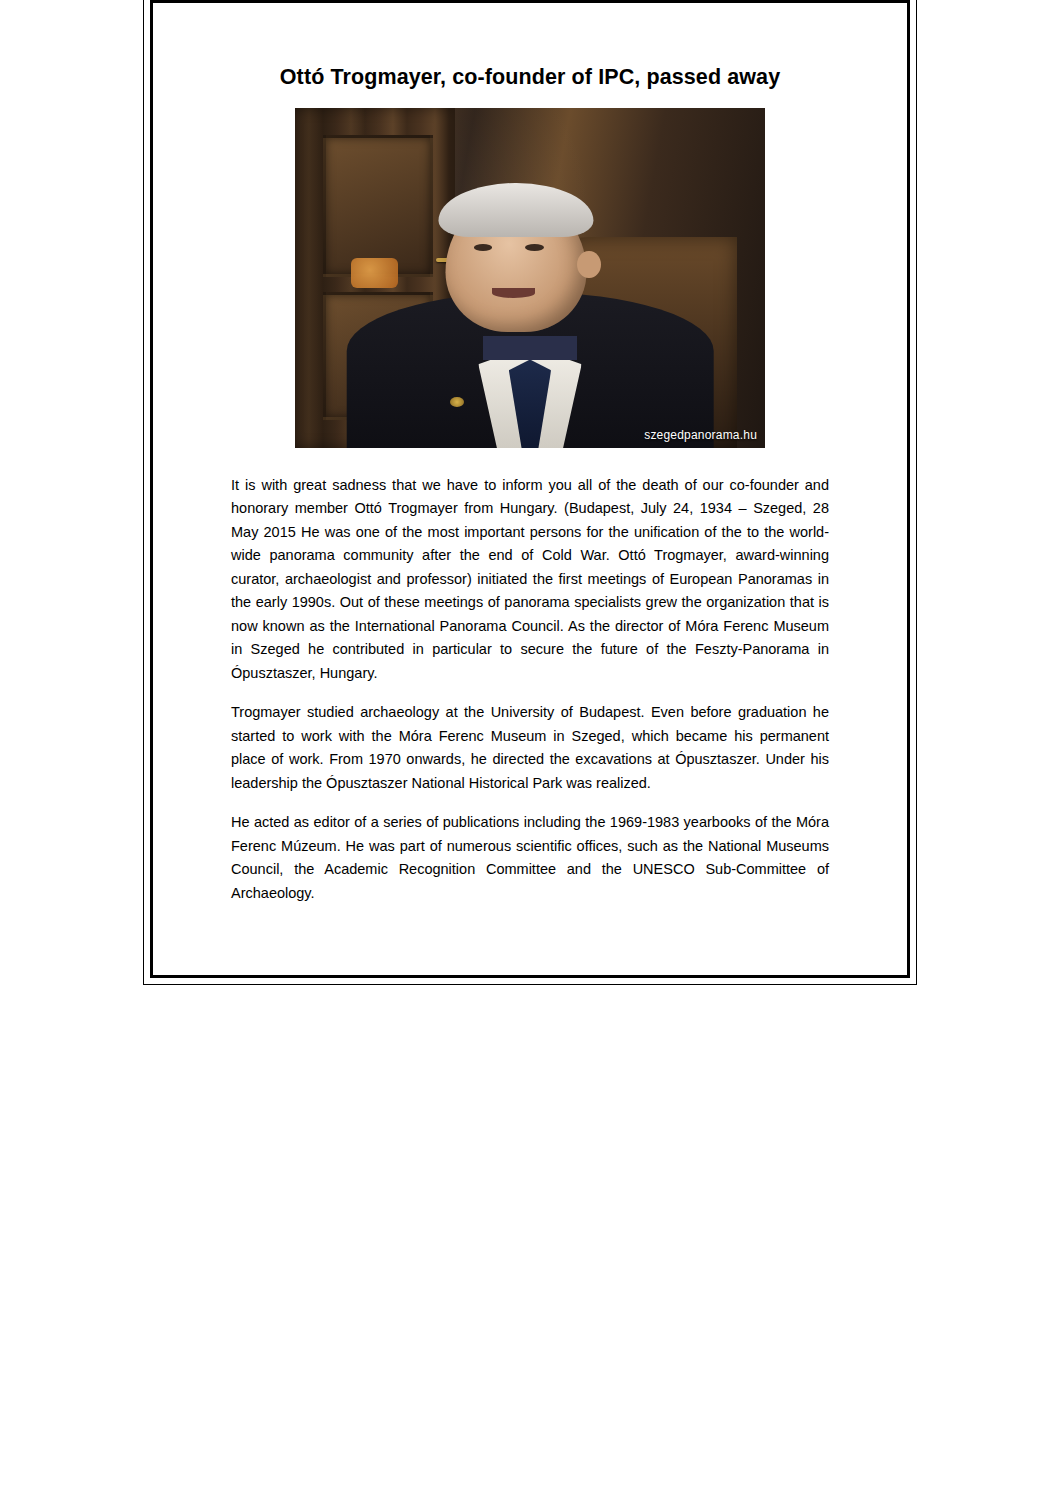Ottó Trogmayer, co-founder of IPC, passed away
szegedpanorama.hu
It is with great sadness that we have to inform you all of the death of our co-founder and honorary member Ottó Trogmayer from Hungary. (Budapest, July 24, 1934 – Szeged, 28 May 2015 He was one of the most important persons for the unification of the to the world-wide panorama community after the end of Cold War. Ottó Trogmayer, award-winning curator, archaeologist and professor) initiated the first meetings of European Panoramas in the early 1990s. Out of these meetings of panorama specialists grew the organization that is now known as the International Panorama Council. As the director of Móra Ferenc Museum in Szeged he contributed in particular to secure the future of the Feszty-Panorama in Ópusztaszer, Hungary.
Trogmayer studied archaeology at the University of Budapest. Even before graduation he started to work with the Móra Ferenc Museum in Szeged, which became his permanent place of work. From 1970 onwards, he directed the excavations at Ópusztaszer. Under his leadership the Ópusztaszer National Historical Park was realized.
He acted as editor of a series of publications including the 1969-1983 yearbooks of the Móra Ferenc Múzeum. He was part of numerous scientific offices, such as the National Museums Council, the Academic Recognition Committee and the UNESCO Sub-Committee of Archaeology.